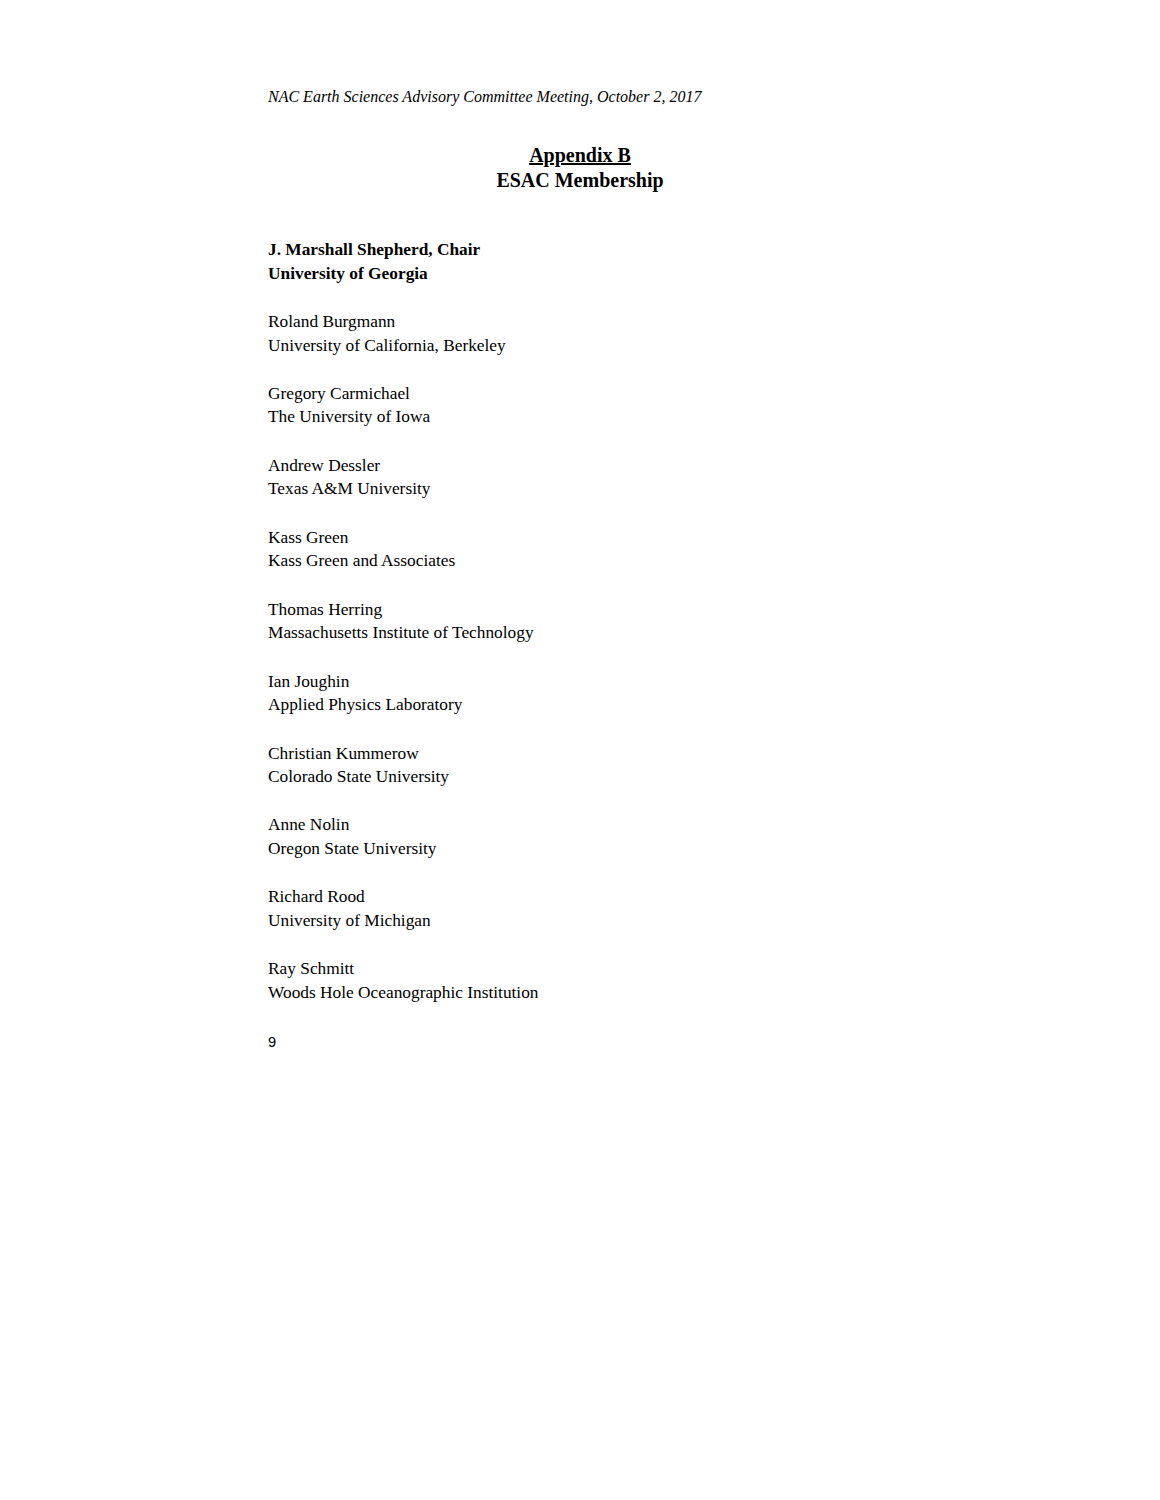NAC Earth Sciences Advisory Committee Meeting, October 2, 2017
Appendix B ESAC Membership
J. Marshall Shepherd, Chair University of Georgia
Roland Burgmann University of California, Berkeley
Gregory Carmichael The University of Iowa
Andrew Dessler Texas A&M University
Kass Green Kass Green and Associates
Thomas Herring Massachusetts Institute of Technology
Ian Joughin Applied Physics Laboratory
Christian Kummerow Colorado State University
Anne Nolin Oregon State University
Richard Rood University of Michigan
Ray Schmitt Woods Hole Oceanographic Institution
9